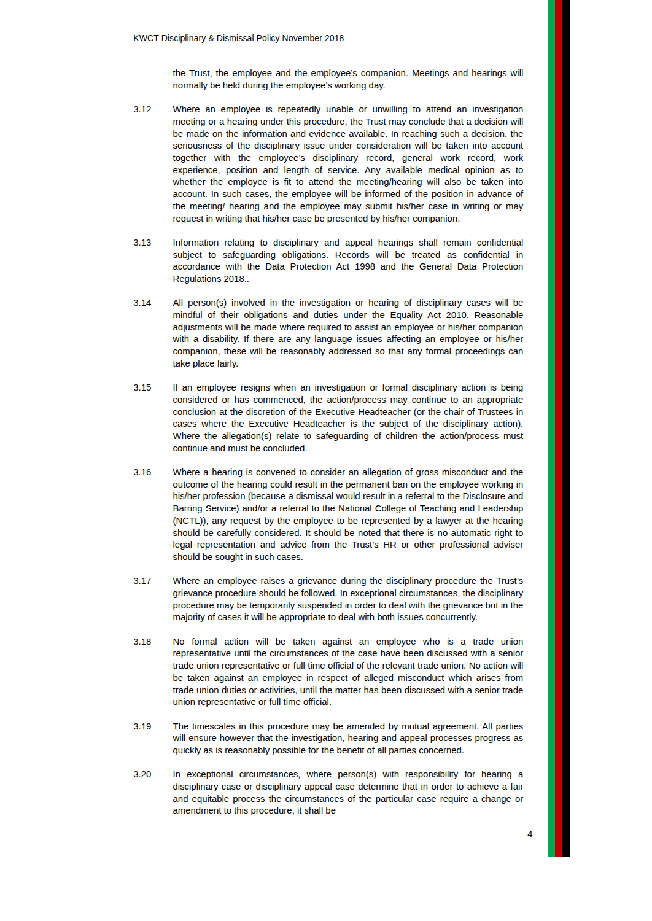KWCT Disciplinary & Dismissal Policy November 2018
the Trust, the employee and the employee’s companion. Meetings and hearings will normally be held during the employee’s working day.
3.12 Where an employee is repeatedly unable or unwilling to attend an investigation meeting or a hearing under this procedure, the Trust may conclude that a decision will be made on the information and evidence available. In reaching such a decision, the seriousness of the disciplinary issue under consideration will be taken into account together with the employee’s disciplinary record, general work record, work experience, position and length of service. Any available medical opinion as to whether the employee is fit to attend the meeting/hearing will also be taken into account. In such cases, the employee will be informed of the position in advance of the meeting/ hearing and the employee may submit his/her case in writing or may request in writing that his/her case be presented by his/her companion.
3.13 Information relating to disciplinary and appeal hearings shall remain confidential subject to safeguarding obligations. Records will be treated as confidential in accordance with the Data Protection Act 1998 and the General Data Protection Regulations 2018..
3.14 All person(s) involved in the investigation or hearing of disciplinary cases will be mindful of their obligations and duties under the Equality Act 2010. Reasonable adjustments will be made where required to assist an employee or his/her companion with a disability. If there are any language issues affecting an employee or his/her companion, these will be reasonably addressed so that any formal proceedings can take place fairly.
3.15 If an employee resigns when an investigation or formal disciplinary action is being considered or has commenced, the action/process may continue to an appropriate conclusion at the discretion of the Executive Headteacher (or the chair of Trustees in cases where the Executive Headteacher is the subject of the disciplinary action). Where the allegation(s) relate to safeguarding of children the action/process must continue and must be concluded.
3.16 Where a hearing is convened to consider an allegation of gross misconduct and the outcome of the hearing could result in the permanent ban on the employee working in his/her profession (because a dismissal would result in a referral to the Disclosure and Barring Service) and/or a referral to the National College of Teaching and Leadership (NCTL)), any request by the employee to be represented by a lawyer at the hearing should be carefully considered. It should be noted that there is no automatic right to legal representation and advice from the Trust’s HR or other professional adviser should be sought in such cases.
3.17 Where an employee raises a grievance during the disciplinary procedure the Trust’s grievance procedure should be followed. In exceptional circumstances, the disciplinary procedure may be temporarily suspended in order to deal with the grievance but in the majority of cases it will be appropriate to deal with both issues concurrently.
3.18 No formal action will be taken against an employee who is a trade union representative until the circumstances of the case have been discussed with a senior trade union representative or full time official of the relevant trade union. No action will be taken against an employee in respect of alleged misconduct which arises from trade union duties or activities, until the matter has been discussed with a senior trade union representative or full time official.
3.19 The timescales in this procedure may be amended by mutual agreement. All parties will ensure however that the investigation, hearing and appeal processes progress as quickly as is reasonably possible for the benefit of all parties concerned.
3.20 In exceptional circumstances, where person(s) with responsibility for hearing a disciplinary case or disciplinary appeal case determine that in order to achieve a fair and equitable process the circumstances of the particular case require a change or amendment to this procedure, it shall be
4